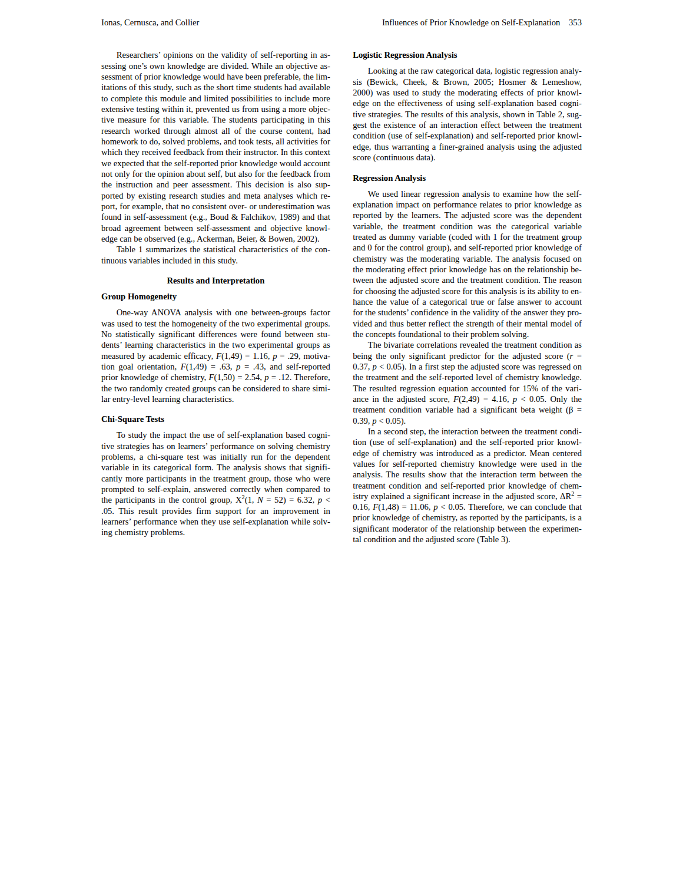Ionas, Cernusca, and Collier Influences of Prior Knowledge on Self-Explanation 353
Researchers’ opinions on the validity of self-reporting in assessing one’s own knowledge are divided. While an objective assessment of prior knowledge would have been preferable, the limitations of this study, such as the short time students had available to complete this module and limited possibilities to include more extensive testing within it, prevented us from using a more objective measure for this variable. The students participating in this research worked through almost all of the course content, had homework to do, solved problems, and took tests, all activities for which they received feedback from their instructor. In this context we expected that the self-reported prior knowledge would account not only for the opinion about self, but also for the feedback from the instruction and peer assessment. This decision is also supported by existing research studies and meta analyses which report, for example, that no consistent over- or underestimation was found in self-assessment (e.g., Boud & Falchikov, 1989) and that broad agreement between self-assessment and objective knowledge can be observed (e.g., Ackerman, Beier, & Bowen, 2002).
Table 1 summarizes the statistical characteristics of the continuous variables included in this study.
Results and Interpretation
Group Homogeneity
One-way ANOVA analysis with one between-groups factor was used to test the homogeneity of the two experimental groups. No statistically significant differences were found between students’ learning characteristics in the two experimental groups as measured by academic efficacy, F(1,49) = 1.16, p = .29, motivation goal orientation, F(1,49) = .63, p = .43, and self-reported prior knowledge of chemistry, F(1,50) = 2.54, p = .12. Therefore, the two randomly created groups can be considered to share similar entry-level learning characteristics.
Chi-Square Tests
To study the impact the use of self-explanation based cognitive strategies has on learners’ performance on solving chemistry problems, a chi-square test was initially run for the dependent variable in its categorical form. The analysis shows that significantly more participants in the treatment group, those who were prompted to self-explain, answered correctly when compared to the participants in the control group, X2(1, N = 52) = 6.32, p < .05. This result provides firm support for an improvement in learners’ performance when they use self-explanation while solving chemistry problems.
Logistic Regression Analysis
Looking at the raw categorical data, logistic regression analysis (Bewick, Cheek, & Brown, 2005; Hosmer & Lemeshow, 2000) was used to study the moderating effects of prior knowledge on the effectiveness of using self-explanation based cognitive strategies. The results of this analysis, shown in Table 2, suggest the existence of an interaction effect between the treatment condition (use of self-explanation) and self-reported prior knowledge, thus warranting a finer-grained analysis using the adjusted score (continuous data).
Regression Analysis
We used linear regression analysis to examine how the self-explanation impact on performance relates to prior knowledge as reported by the learners. The adjusted score was the dependent variable, the treatment condition was the categorical variable treated as dummy variable (coded with 1 for the treatment group and 0 for the control group), and self-reported prior knowledge of chemistry was the moderating variable. The analysis focused on the moderating effect prior knowledge has on the relationship between the adjusted score and the treatment condition. The reason for choosing the adjusted score for this analysis is its ability to enhance the value of a categorical true or false answer to account for the students’ confidence in the validity of the answer they provided and thus better reflect the strength of their mental model of the concepts foundational to their problem solving.
The bivariate correlations revealed the treatment condition as being the only significant predictor for the adjusted score (r = 0.37, p < 0.05). In a first step the adjusted score was regressed on the treatment and the self-reported level of chemistry knowledge. The resulted regression equation accounted for 15% of the variance in the adjusted score, F(2,49) = 4.16, p < 0.05. Only the treatment condition variable had a significant beta weight (β = 0.39, p < 0.05).
In a second step, the interaction between the treatment condition (use of self-explanation) and the self-reported prior knowledge of chemistry was introduced as a predictor. Mean centered values for self-reported chemistry knowledge were used in the analysis. The results show that the interaction term between the treatment condition and self-reported prior knowledge of chemistry explained a significant increase in the adjusted score, ΔR2 = 0.16, F(1,48) = 11.06, p < 0.05. Therefore, we can conclude that prior knowledge of chemistry, as reported by the participants, is a significant moderator of the relationship between the experimental condition and the adjusted score (Table 3).